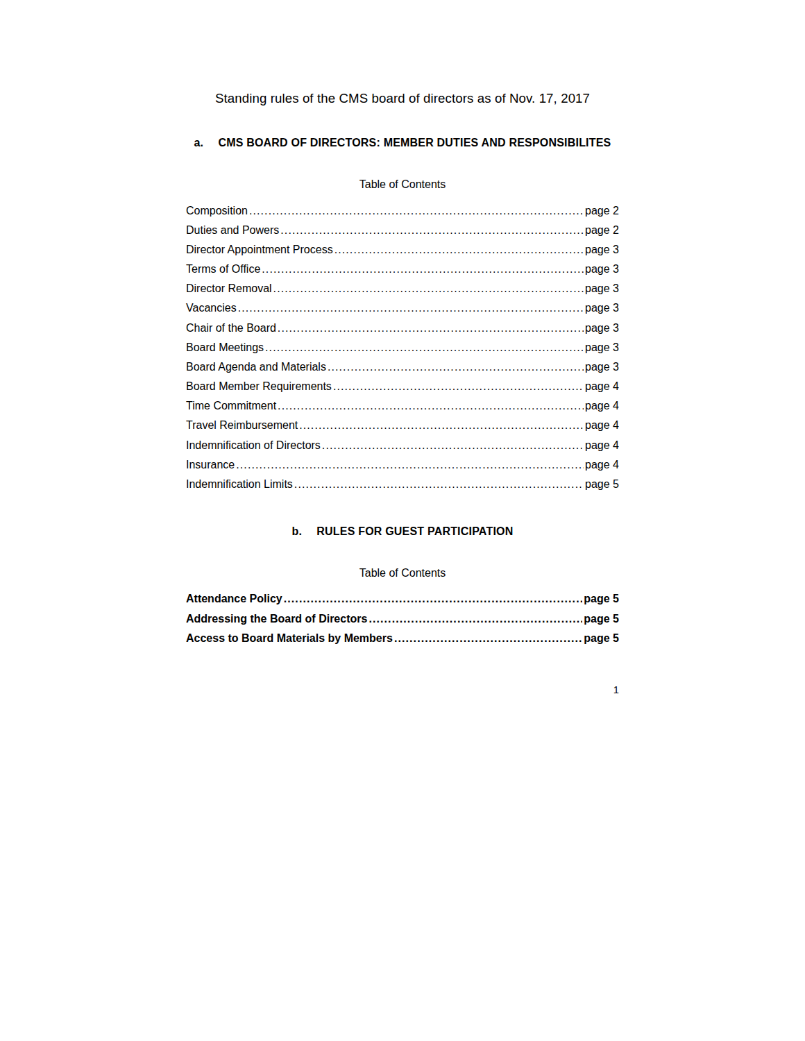Standing rules of the CMS board of directors as of Nov. 17, 2017
a. CMS BOARD OF DIRECTORS: MEMBER DUTIES AND RESPONSIBILITES
Table of Contents
Composition........................................................................................................... page 2
Duties and Powers..................................................................................................... page 2
Director Appointment Process................................................................................ page 3
Terms of Office.......................................................................................................... page 3
Director Removal....................................................................................................... page 3
Vacancies................................................................................................................ page 3
Chair of the Board..................................................................................................... page 3
Board Meetings......................................................................................................... page 3
Board Agenda and Materials.................................................................................... page 3
Board Member Requirements.................................................................................. page 4
Time Commitment................................................................................................... page 4
Travel Reimbursement.............................................................................................. page 4
Indemnification of Directors..................................................................................... page 4
Insurance................................................................................................................ page 4
Indemnification Limits............................................................................................... page 5
b. RULES FOR GUEST PARTICIPATION
Table of Contents
Attendance Policy..................................................................................................... page 5
Addressing the Board of Directors............................................................................. page 5
Access to Board Materials by Members..................................................................... page 5
1